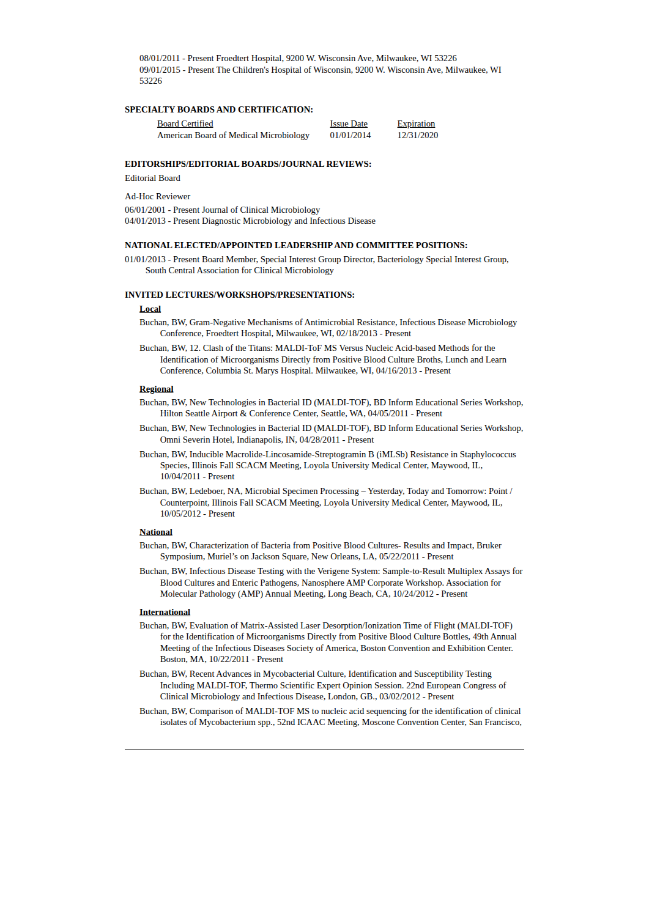08/01/2011 - Present Froedtert Hospital, 9200 W. Wisconsin Ave, Milwaukee, WI 53226
09/01/2015 - Present The Children's Hospital of Wisconsin, 9200 W. Wisconsin Ave, Milwaukee, WI 53226
Specialty Boards and Certification:
| Board Certified | Issue Date | Expiration |
| American Board of Medical Microbiology | 01/01/2014 | 12/31/2020 |
Editorships/Editorial Boards/Journal Reviews:
Editorial Board
Ad-Hoc Reviewer
06/01/2001 - Present Journal of Clinical Microbiology
04/01/2013 - Present Diagnostic Microbiology and Infectious Disease
National Elected/Appointed Leadership and Committee Positions:
01/01/2013 - Present Board Member, Special Interest Group Director, Bacteriology Special Interest Group, South Central Association for Clinical Microbiology
Invited Lectures/Workshops/Presentations:
Local
Buchan, BW, Gram-Negative Mechanisms of Antimicrobial Resistance, Infectious Disease Microbiology Conference, Froedtert Hospital, Milwaukee, WI, 02/18/2013 - Present
Buchan, BW, 12. Clash of the Titans: MALDI-ToF MS Versus Nucleic Acid-based Methods for the Identification of Microorganisms Directly from Positive Blood Culture Broths, Lunch and Learn Conference, Columbia St. Marys Hospital. Milwaukee, WI, 04/16/2013 - Present
Regional
Buchan, BW, New Technologies in Bacterial ID (MALDI-TOF), BD Inform Educational Series Workshop, Hilton Seattle Airport & Conference Center, Seattle, WA, 04/05/2011 - Present
Buchan, BW, New Technologies in Bacterial ID (MALDI-TOF), BD Inform Educational Series Workshop, Omni Severin Hotel, Indianapolis, IN, 04/28/2011 - Present
Buchan, BW, Inducible Macrolide-Lincosamide-Streptogramin B (iMLSb) Resistance in Staphylococcus Species, Illinois Fall SCACM Meeting, Loyola University Medical Center, Maywood, IL, 10/04/2011 - Present
Buchan, BW, Ledeboer, NA, Microbial Specimen Processing – Yesterday, Today and Tomorrow: Point / Counterpoint, Illinois Fall SCACM Meeting, Loyola University Medical Center, Maywood, IL, 10/05/2012 - Present
National
Buchan, BW, Characterization of Bacteria from Positive Blood Cultures- Results and Impact, Bruker Symposium, Muriel’s on Jackson Square, New Orleans, LA, 05/22/2011 - Present
Buchan, BW, Infectious Disease Testing with the Verigene System: Sample-to-Result Multiplex Assays for Blood Cultures and Enteric Pathogens, Nanosphere AMP Corporate Workshop. Association for Molecular Pathology (AMP) Annual Meeting, Long Beach, CA, 10/24/2012 - Present
International
Buchan, BW, Evaluation of Matrix-Assisted Laser Desorption/Ionization Time of Flight (MALDI-TOF) for the Identification of Microorganisms Directly from Positive Blood Culture Bottles, 49th Annual Meeting of the Infectious Diseases Society of America, Boston Convention and Exhibition Center. Boston, MA, 10/22/2011 - Present
Buchan, BW, Recent Advances in Mycobacterial Culture, Identification and Susceptibility Testing Including MALDI-TOF, Thermo Scientific Expert Opinion Session. 22nd European Congress of Clinical Microbiology and Infectious Disease, London, GB., 03/02/2012 - Present
Buchan, BW, Comparison of MALDI-TOF MS to nucleic acid sequencing for the identification of clinical isolates of Mycobacterium spp., 52nd ICAAC Meeting, Moscone Convention Center, San Francisco,